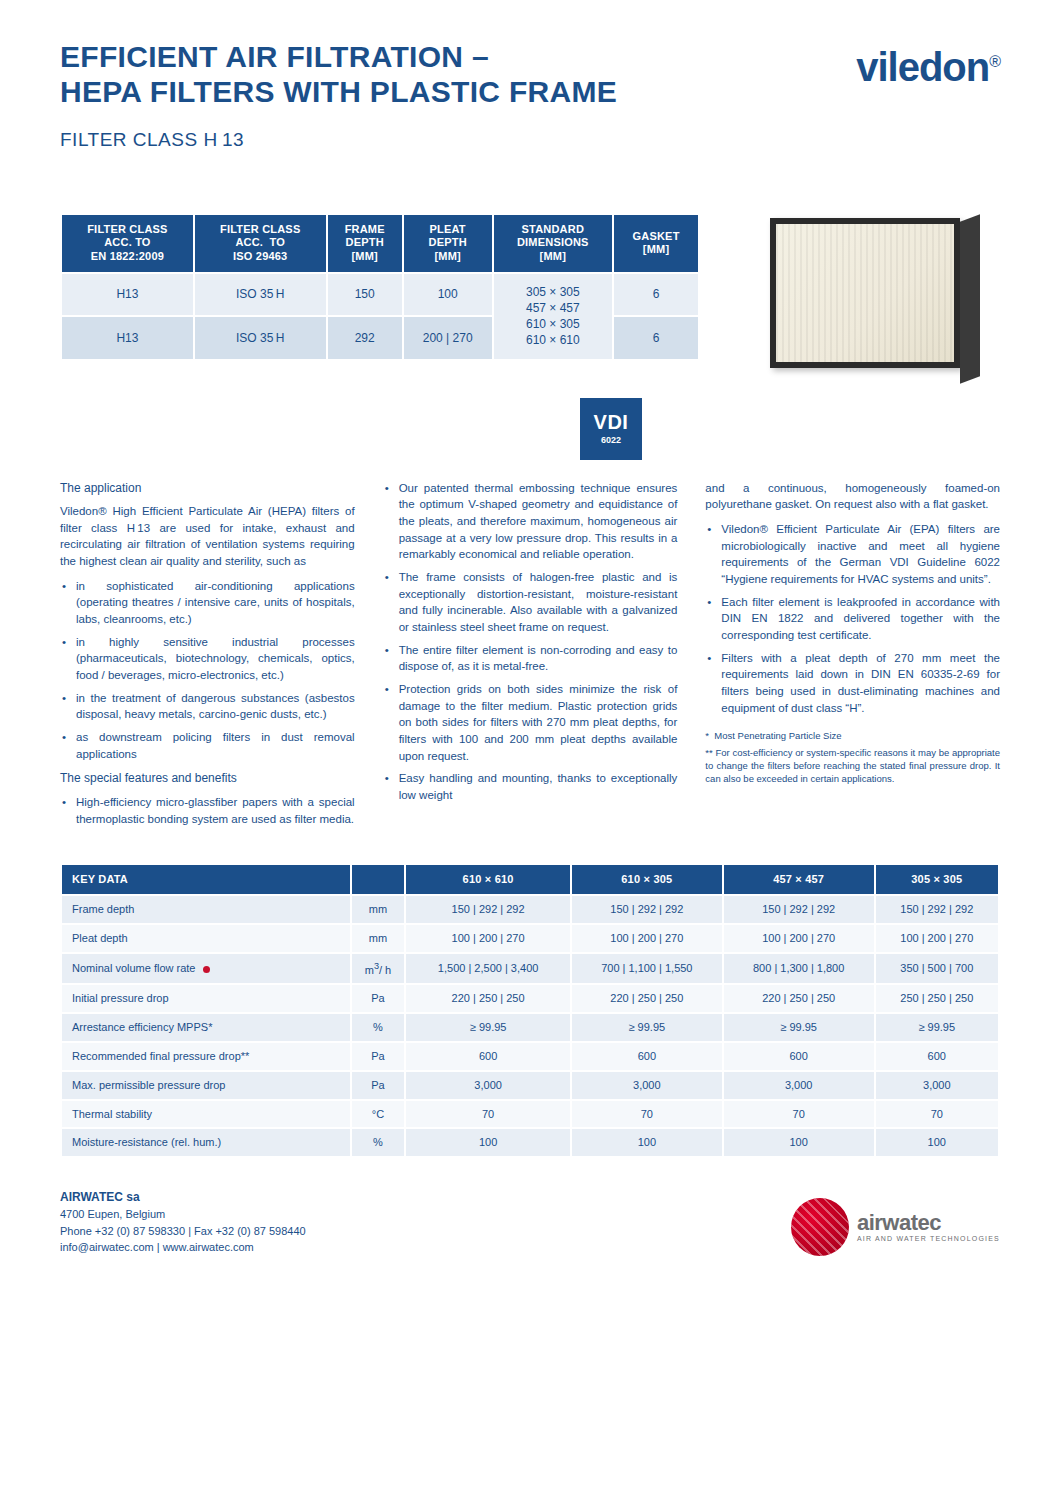Efficient Air Filtration –
HEPA Filters with Plastic Frame
Filter Class H 13
viledon®
| Filter class acc. to EN 1822:2009 | Filter class acc. to ISO 29463 | Frame depth [mm] | Pleat depth [mm] | Standard dimensions [mm] | Gasket [mm] |
| --- | --- | --- | --- | --- | --- |
| H13 | ISO 35 H | 150 | 100 | 305 × 305 457 × 457 610 × 305 610 × 610 | 6 |
| H13 | ISO 35 H | 292 | 200 / 270 | 6 |
VDI 6022
The application
Viledon® High Efficient Particulate Air (HEPA) filters of filter class H 13 are used for intake, exhaust and recirculating air filtration of ventilation systems requiring the highest clean air quality and sterility, such as
in sophisticated air-conditioning applications (operating theatres / intensive care, units of hospitals, labs, cleanrooms, etc.)
in highly sensitive industrial processes (pharmaceuticals, biotechnology, chemicals, optics, food / beverages, micro-electronics, etc.)
in the treatment of dangerous substances (asbestos disposal, heavy metals, carcino-genic dusts, etc.)
as downstream policing filters in dust removal applications
The special features and benefits
High-efficiency micro-glassfiber papers with a special thermoplastic bonding system are used as filter media.
Our patented thermal embossing technique ensures the optimum V-shaped geometry and equidistance of the pleats, and therefore maximum, homogeneous air passage at a very low pressure drop. This results in a remarkably economical and reliable operation.
The frame consists of halogen-free plastic and is exceptionally distortion-resistant, moisture-resistant and fully incinerable. Also available with a galvanized or stainless steel sheet frame on request.
The entire filter element is non-corroding and easy to dispose of, as it is metal-free.
Protection grids on both sides minimize the risk of damage to the filter medium. Plastic protection grids on both sides for filters with 270 mm pleat depths, for filters with 100 and 200 mm pleat depths available upon request.
Easy handling and mounting, thanks to exceptionally low weight
and a continuous, homogeneously foamed-on polyurethane gasket. On request also with a flat gasket.
Viledon® Efficient Particulate Air (EPA) filters are microbiologically inactive and meet all hygiene requirements of the German VDI Guideline 6022 “Hygiene requirements for HVAC systems and units”.
Each filter element is leakproofed in accordance with DIN EN 1822 and delivered together with the corresponding test certificate.
Filters with a pleat depth of 270 mm meet the requirements laid down in DIN EN 60335-2-69 for filters being used in dust-eliminating machines and equipment of dust class “H”.
* Most Penetrating Particle Size
** For cost-efficiency or system-specific reasons it may be appropriate to change the filters before reaching the stated final pressure drop. It can also be exceeded in certain applications.
| Key data | | 610 × 610 | 610 × 305 | 457 × 457 | 305 × 305 |
| --- | --- | --- | --- | --- | --- |
| Frame depth | mm | 150 / 292 / 292 | 150 / 292 / 292 | 150 / 292 / 292 | 150 / 292 / 292 |
| Pleat depth | mm | 100 / 200 / 270 | 100 / 200 / 270 | 100 / 200 / 270 | 100 / 200 / 270 |
| Nominal volume flow rate | m 3 / h | 1,500 / 2,500 / 3,400 | 700 / 1,100 / 1,550 | 800 / 1,300 / 1,800 | 350 / 500 / 700 |
| Initial pressure drop | Pa | 220 / 250 / 250 | 220 / 250 / 250 | 220 / 250 / 250 | 250 / 250 / 250 |
| Arrestance efficiency MPPS* | % | ≥ 99.95 | ≥ 99.95 | ≥ 99.95 | ≥ 99.95 |
| Recommended final pressure drop** | Pa | 600 | 600 | 600 | 600 |
| Max. permissible pressure drop | Pa | 3,000 | 3,000 | 3,000 | 3,000 |
| Thermal stability | °C | 70 | 70 | 70 | 70 |
| Moisture-resistance (rel. hum.) | % | 100 | 100 | 100 | 100 |
AIRWATEC sa
4700 Eupen, Belgium
Phone +32 (0) 87 598330 | Fax +32 (0) 87 598440
info@airwatec.com | www.airwatec.com
airwatec
air and water technologies